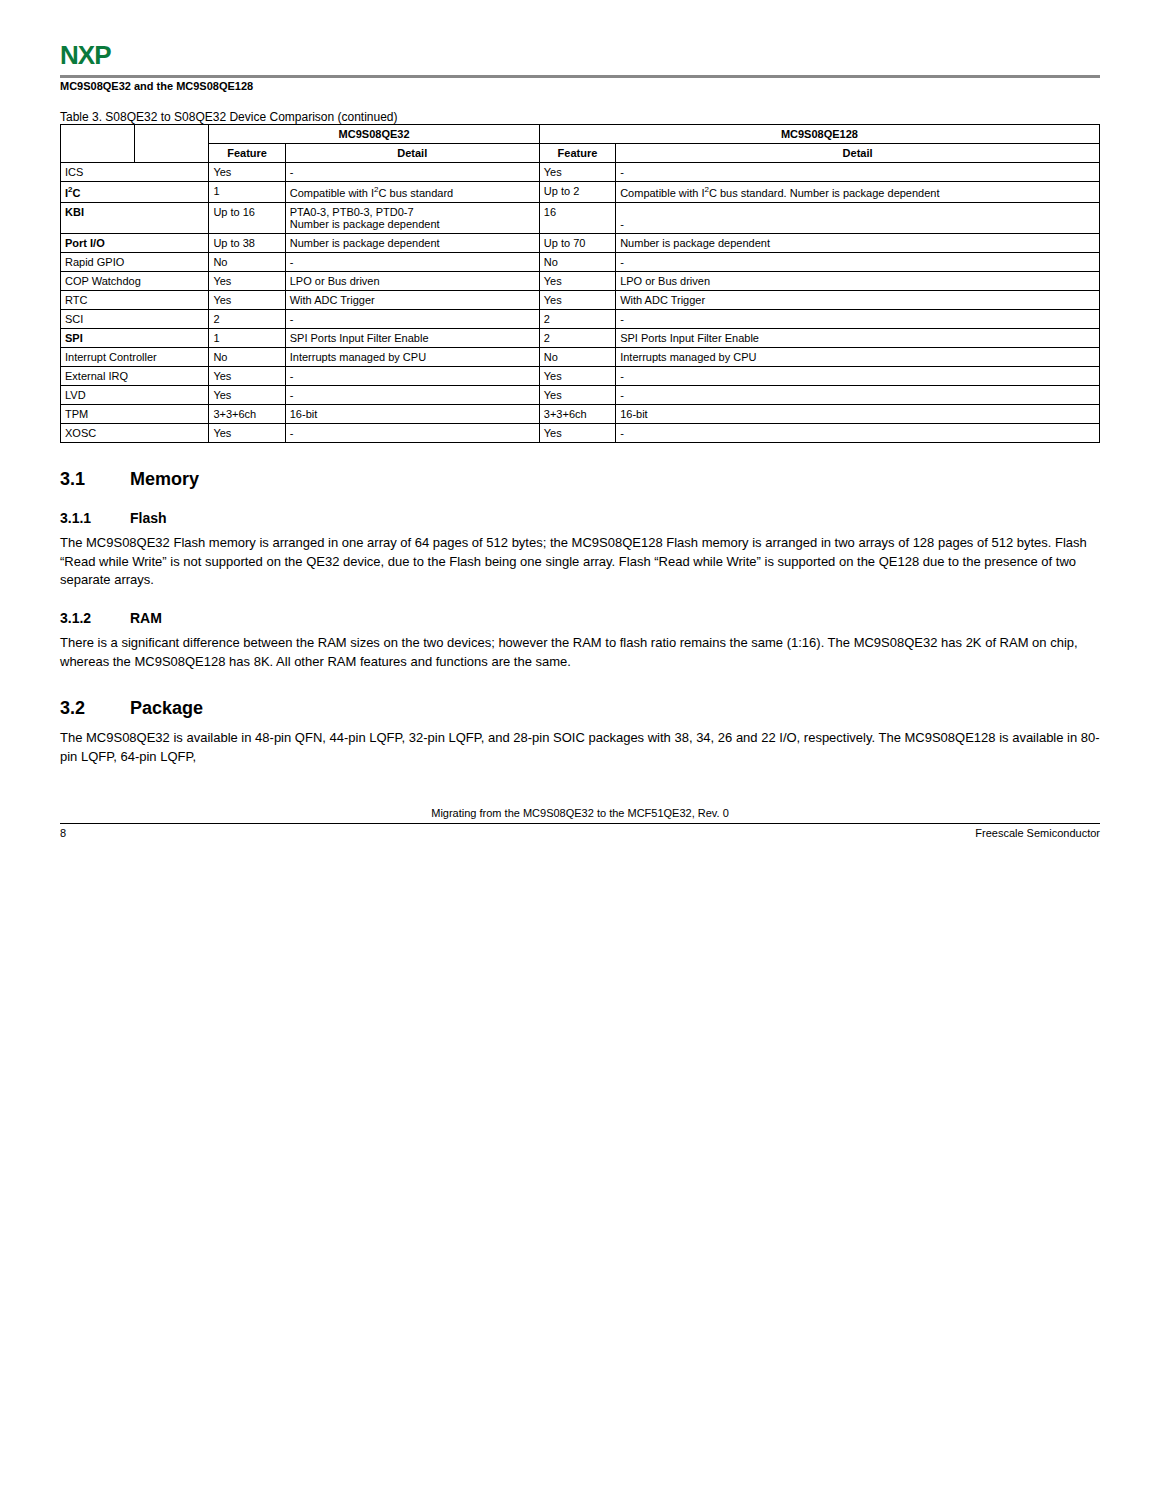NXP
MC9S08QE32 and the MC9S08QE128
Table 3. S08QE32 to S08QE32 Device Comparison (continued)
| | | MC9S08QE32 | MC9S08QE128 |
| --- | --- | --- | --- |
| Feature | Detail | Feature | Detail |
| ICS | Yes | - | Yes | - |
| I 2 C | 1 | Compatible with I 2 C bus standard | Up to 2 | Compatible with I 2 C bus standard. Number is package dependent |
| KBI | Up to 16 | PTA0-3, PTB0-3, PTD0-7 Number is package dependent | 16 | - |
| Port I/O | Up to 38 | Number is package dependent | Up to 70 | Number is package dependent |
| Rapid GPIO | No | - | No | - |
| COP Watchdog | Yes | LPO or Bus driven | Yes | LPO or Bus driven |
| RTC | Yes | With ADC Trigger | Yes | With ADC Trigger |
| SCI | 2 | - | 2 | - |
| SPI | 1 | SPI Ports Input Filter Enable | 2 | SPI Ports Input Filter Enable |
| Interrupt Controller | No | Interrupts managed by CPU | No | Interrupts managed by CPU |
| External IRQ | Yes | - | Yes | - |
| LVD | Yes | - | Yes | - |
| TPM | 3+3+6ch | 16-bit | 3+3+6ch | 16-bit |
| XOSC | Yes | - | Yes | - |
3.1 Memory
3.1.1 Flash
The MC9S08QE32 Flash memory is arranged in one array of 64 pages of 512 bytes; the MC9S08QE128 Flash memory is arranged in two arrays of 128 pages of 512 bytes. Flash “Read while Write” is not supported on the QE32 device, due to the Flash being one single array. Flash “Read while Write” is supported on the QE128 due to the presence of two separate arrays.
3.1.2 RAM
There is a significant difference between the RAM sizes on the two devices; however the RAM to flash ratio remains the same (1:16). The MC9S08QE32 has 2K of RAM on chip, whereas the MC9S08QE128 has 8K. All other RAM features and functions are the same.
3.2 Package
The MC9S08QE32 is available in 48-pin QFN, 44-pin LQFP, 32-pin LQFP, and 28-pin SOIC packages with 38, 34, 26 and 22 I/O, respectively. The MC9S08QE128 is available in 80-pin LQFP, 64-pin LQFP,
Migrating from the MC9S08QE32 to the MCF51QE32, Rev. 0
8
Freescale Semiconductor